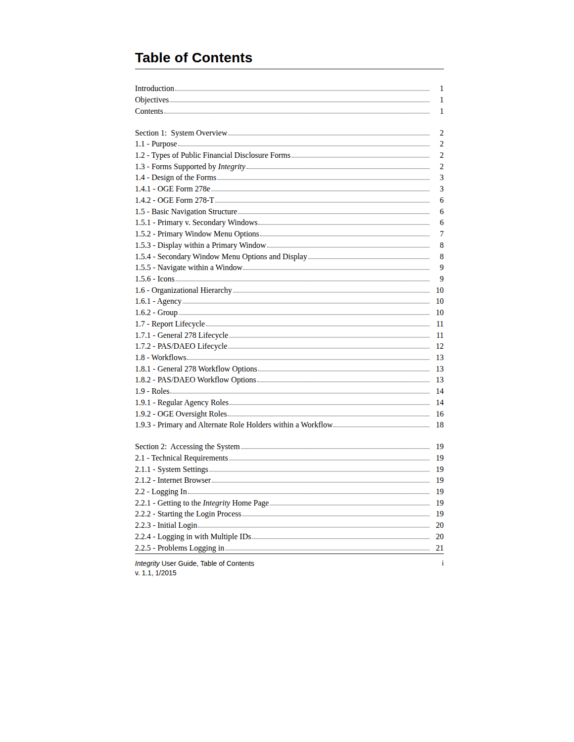Table of Contents
Introduction 1
Objectives 1
Contents 1
Section 1: System Overview 2
1.1 - Purpose 2
1.2 - Types of Public Financial Disclosure Forms 2
1.3 - Forms Supported by Integrity 2
1.4 - Design of the Forms 3
1.4.1 - OGE Form 278e 3
1.4.2 - OGE Form 278-T 6
1.5 - Basic Navigation Structure 6
1.5.1 - Primary v. Secondary Windows 6
1.5.2 - Primary Window Menu Options 7
1.5.3 - Display within a Primary Window 8
1.5.4 - Secondary Window Menu Options and Display 8
1.5.5 - Navigate within a Window 9
1.5.6 - Icons 9
1.6 - Organizational Hierarchy 10
1.6.1 - Agency 10
1.6.2 - Group 10
1.7 - Report Lifecycle 11
1.7.1 - General 278 Lifecycle 11
1.7.2 - PAS/DAEO Lifecycle 12
1.8 - Workflows 13
1.8.1 - General 278 Workflow Options 13
1.8.2 - PAS/DAEO Workflow Options 13
1.9 - Roles 14
1.9.1 - Regular Agency Roles 14
1.9.2 - OGE Oversight Roles 16
1.9.3 - Primary and Alternate Role Holders within a Workflow 18
Section 2: Accessing the System 19
2.1 - Technical Requirements 19
2.1.1 - System Settings 19
2.1.2 - Internet Browser 19
2.2 - Logging In 19
2.2.1 - Getting to the Integrity Home Page 19
2.2.2 - Starting the Login Process 19
2.2.3 - Initial Login 20
2.2.4 - Logging in with Multiple IDs 20
2.2.5 - Problems Logging in 21
Integrity User Guide, Table of Contents
v. 1.1, 1/2015
i